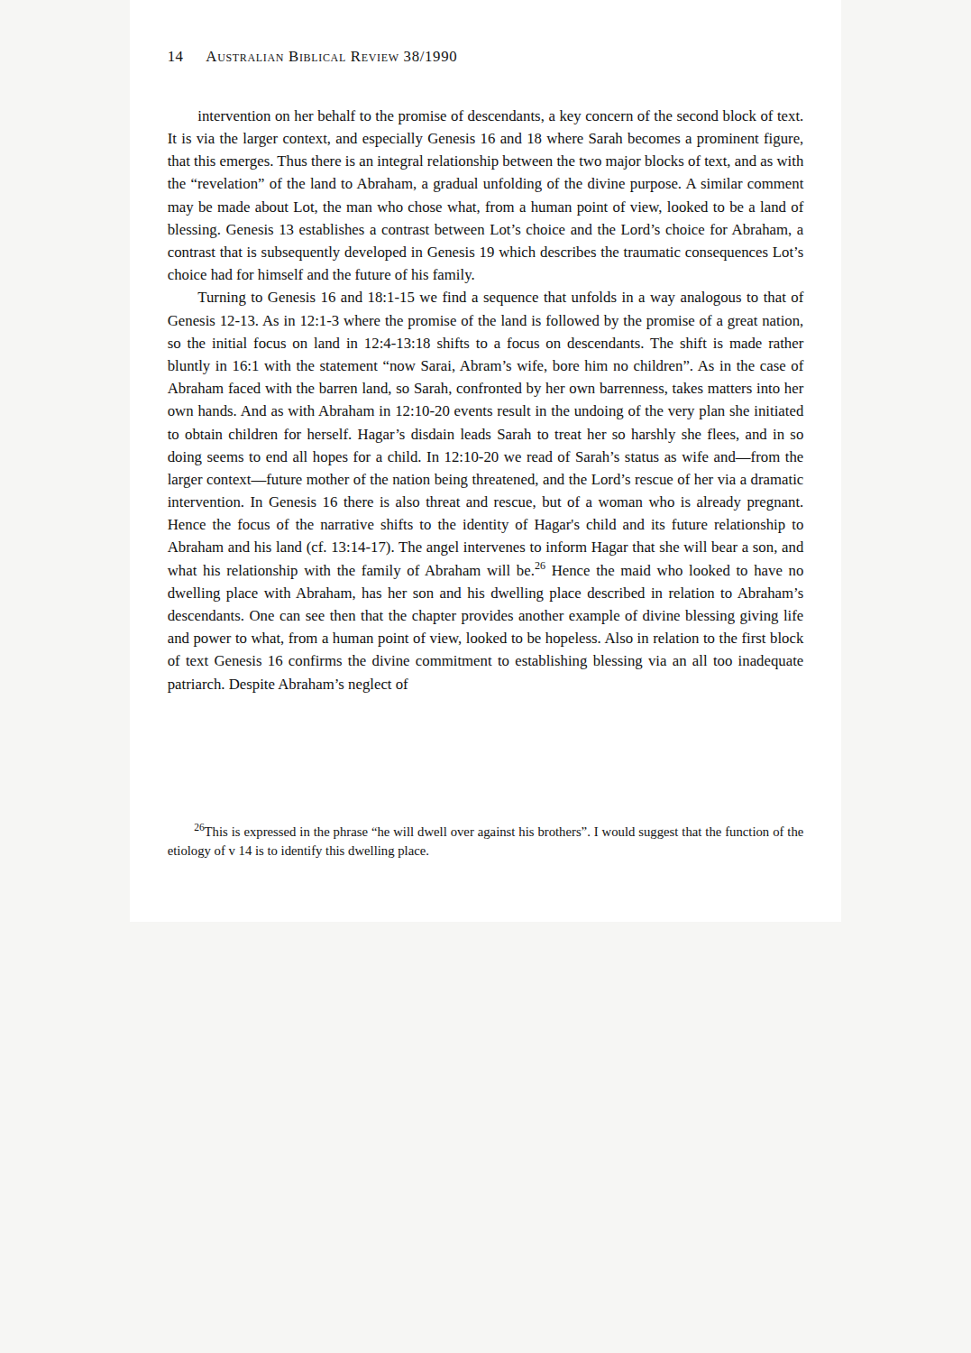14
Australian Biblical Review 38/1990
intervention on her behalf to the promise of descendants, a key concern of the second block of text. It is via the larger context, and especially Genesis 16 and 18 where Sarah becomes a prominent figure, that this emerges. Thus there is an integral relationship between the two major blocks of text, and as with the “revelation” of the land to Abraham, a gradual unfolding of the divine purpose. A similar comment may be made about Lot, the man who chose what, from a human point of view, looked to be a land of blessing. Genesis 13 establishes a contrast between Lot’s choice and the Lord’s choice for Abraham, a contrast that is subsequently developed in Genesis 19 which describes the traumatic consequences Lot’s choice had for himself and the future of his family.
Turning to Genesis 16 and 18:1-15 we find a sequence that unfolds in a way analogous to that of Genesis 12-13. As in 12:1-3 where the promise of the land is followed by the promise of a great nation, so the initial focus on land in 12:4-13:18 shifts to a focus on descendants. The shift is made rather bluntly in 16:1 with the statement “now Sarai, Abram’s wife, bore him no children”. As in the case of Abraham faced with the barren land, so Sarah, confronted by her own barrenness, takes matters into her own hands. And as with Abraham in 12:10-20 events result in the undoing of the very plan she initiated to obtain children for herself. Hagar’s disdain leads Sarah to treat her so harshly she flees, and in so doing seems to end all hopes for a child. In 12:10-20 we read of Sarah’s status as wife and—from the larger context—future mother of the nation being threatened, and the Lord’s rescue of her via a dramatic intervention. In Genesis 16 there is also threat and rescue, but of a woman who is already pregnant. Hence the focus of the narrative shifts to the identity of Hagar's child and its future relationship to Abraham and his land (cf. 13:14-17). The angel intervenes to inform Hagar that she will bear a son, and what his relationship with the family of Abraham will be.26 Hence the maid who looked to have no dwelling place with Abraham, has her son and his dwelling place described in relation to Abraham’s descendants. One can see then that the chapter provides another example of divine blessing giving life and power to what, from a human point of view, looked to be hopeless. Also in relation to the first block of text Genesis 16 confirms the divine commitment to establishing blessing via an all too inadequate patriarch. Despite Abraham’s neglect of
26 This is expressed in the phrase “he will dwell over against his brothers”. I would suggest that the function of the etiology of v 14 is to identify this dwelling place.